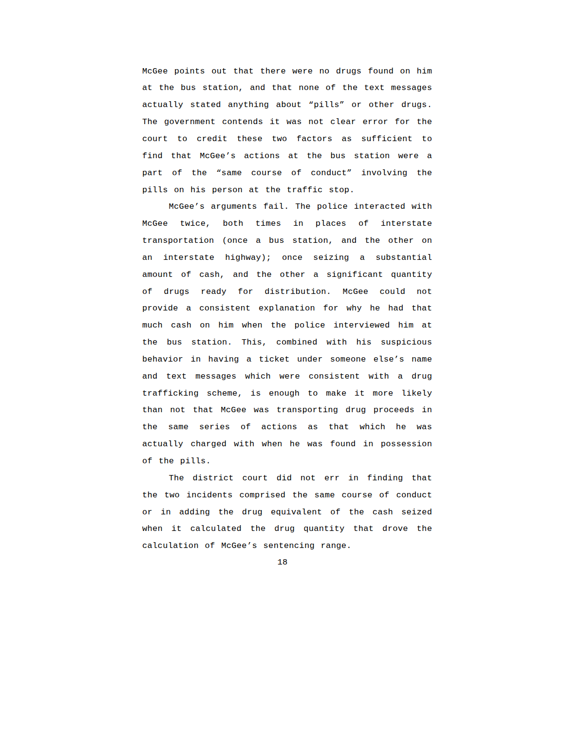McGee points out that there were no drugs found on him at the bus station, and that none of the text messages actually stated anything about “pills” or other drugs. The government contends it was not clear error for the court to credit these two factors as sufficient to find that McGee’s actions at the bus station were a part of the “same course of conduct” involving the pills on his person at the traffic stop.
McGee’s arguments fail. The police interacted with McGee twice, both times in places of interstate transportation (once a bus station, and the other on an interstate highway); once seizing a substantial amount of cash, and the other a significant quantity of drugs ready for distribution. McGee could not provide a consistent explanation for why he had that much cash on him when the police interviewed him at the bus station. This, combined with his suspicious behavior in having a ticket under someone else’s name and text messages which were consistent with a drug trafficking scheme, is enough to make it more likely than not that McGee was transporting drug proceeds in the same series of actions as that which he was actually charged with when he was found in possession of the pills.
The district court did not err in finding that the two incidents comprised the same course of conduct or in adding the drug equivalent of the cash seized when it calculated the drug quantity that drove the calculation of McGee’s sentencing range.
18